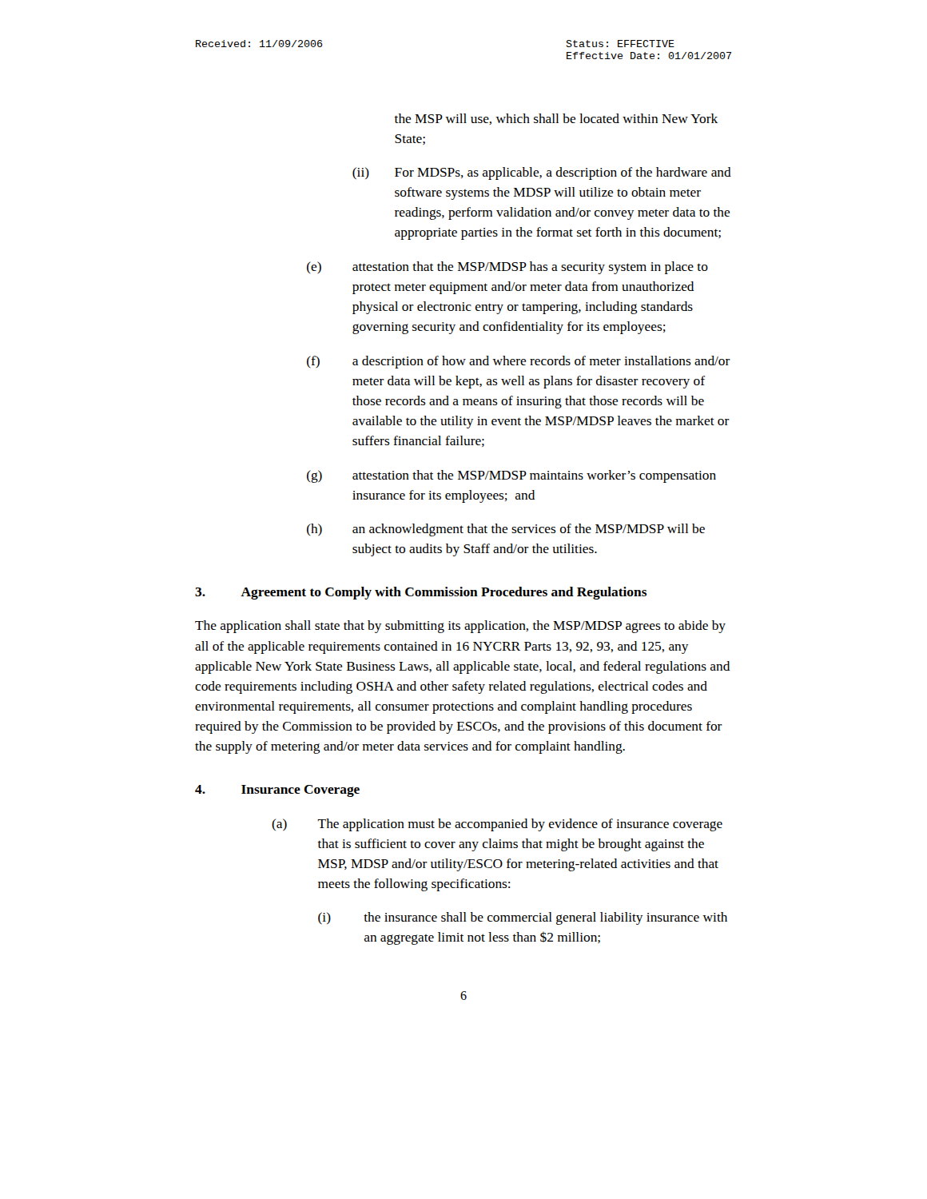Received: 11/09/2006
Status: EFFECTIVE
Effective Date: 01/01/2007
the MSP will use, which shall be located within New York State;
(ii) For MDSPs, as applicable, a description of the hardware and software systems the MDSP will utilize to obtain meter readings, perform validation and/or convey meter data to the appropriate parties in the format set forth in this document;
(e) attestation that the MSP/MDSP has a security system in place to protect meter equipment and/or meter data from unauthorized physical or electronic entry or tampering, including standards governing security and confidentiality for its employees;
(f) a description of how and where records of meter installations and/or meter data will be kept, as well as plans for disaster recovery of those records and a means of insuring that those records will be available to the utility in event the MSP/MDSP leaves the market or suffers financial failure;
(g) attestation that the MSP/MDSP maintains worker’s compensation insurance for its employees; and
(h) an acknowledgment that the services of the MSP/MDSP will be subject to audits by Staff and/or the utilities.
3. Agreement to Comply with Commission Procedures and Regulations
The application shall state that by submitting its application, the MSP/MDSP agrees to abide by all of the applicable requirements contained in 16 NYCRR Parts 13, 92, 93, and 125, any applicable New York State Business Laws, all applicable state, local, and federal regulations and code requirements including OSHA and other safety related regulations, electrical codes and environmental requirements, all consumer protections and complaint handling procedures required by the Commission to be provided by ESCOs, and the provisions of this document for the supply of metering and/or meter data services and for complaint handling.
4. Insurance Coverage
(a) The application must be accompanied by evidence of insurance coverage that is sufficient to cover any claims that might be brought against the MSP, MDSP and/or utility/ESCO for metering-related activities and that meets the following specifications:
(i) the insurance shall be commercial general liability insurance with an aggregate limit not less than $2 million;
6